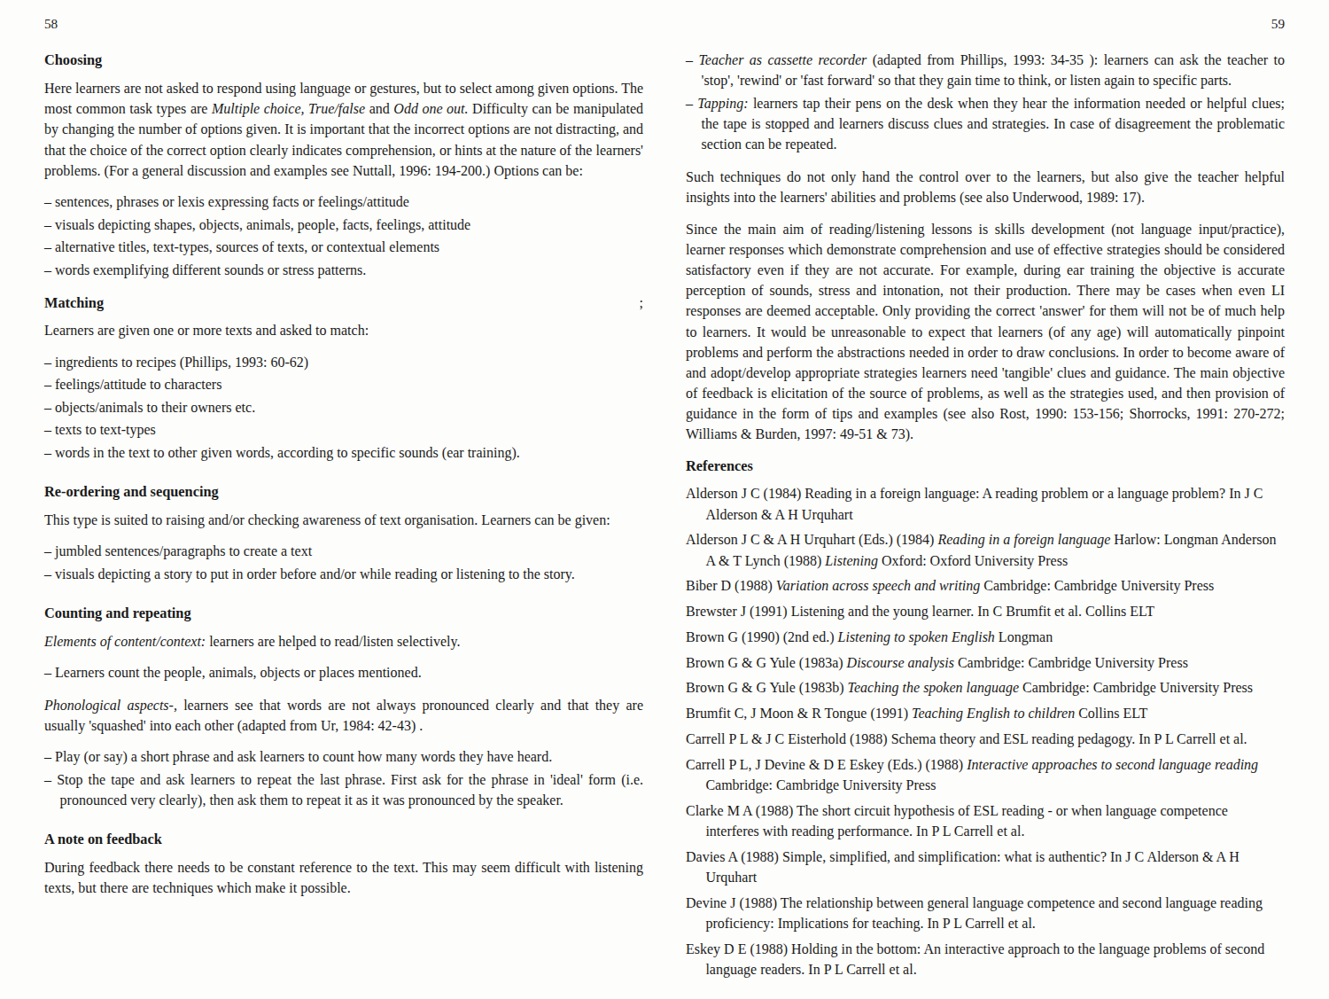58
Choosing
Here learners are not asked to respond using language or gestures, but to select among given options. The most common task types are Multiple choice, True/false and Odd one out. Difficulty can be manipulated by changing the number of options given. It is important that the incorrect options are not distracting, and that the choice of the correct option clearly indicates comprehension, or hints at the nature of the learners' problems. (For a general discussion and examples see Nuttall, 1996: 194-200.) Options can be:
sentences, phrases or lexis expressing facts or feelings/attitude
visuals depicting shapes, objects, animals, people, facts, feelings, attitude
alternative titles, text-types, sources of texts, or contextual elements
words exemplifying different sounds or stress patterns.
Matching
;
Learners are given one or more texts and asked to match:
ingredients to recipes (Phillips, 1993: 60-62)
feelings/attitude to characters
objects/animals to their owners etc.
texts to text-types
words in the text to other given words, according to specific sounds (ear training).
Re-ordering and sequencing
This type is suited to raising and/or checking awareness of text organisation. Learners can be given:
jumbled sentences/paragraphs to create a text
visuals depicting a story to put in order before and/or while reading or listening to the story.
Counting and repeating
Elements of content/context: learners are helped to read/listen selectively.
Learners count the people, animals, objects or places mentioned.
Phonological aspects-, learners see that words are not always pronounced clearly and that they are usually 'squashed' into each other (adapted from Ur, 1984: 42-43) .
Play (or say) a short phrase and ask learners to count how many words they have heard.
Stop the tape and ask learners to repeat the last phrase. First ask for the phrase in 'ideal' form (i.e. pronounced very clearly), then ask them to repeat it as it was pronounced by the speaker.
A note on feedback
During feedback there needs to be constant reference to the text. This may seem difficult with listening texts, but there are techniques which make it possible.
59
Teacher as cassette recorder (adapted from Phillips, 1993: 34-35 ): learners can ask the teacher to 'stop', 'rewind' or 'fast forward' so that they gain time to think, or listen again to specific parts.
Tapping: learners tap their pens on the desk when they hear the information needed or helpful clues; the tape is stopped and learners discuss clues and strategies. In case of disagreement the problematic section can be repeated.
Such techniques do not only hand the control over to the learners, but also give the teacher helpful insights into the learners' abilities and problems (see also Underwood, 1989: 17).
Since the main aim of reading/listening lessons is skills development (not language input/practice), learner responses which demonstrate comprehension and use of effective strategies should be considered satisfactory even if they are not accurate. For example, during ear training the objective is accurate perception of sounds, stress and intonation, not their production. There may be cases when even LI responses are deemed acceptable. Only providing the correct 'answer' for them will not be of much help to learners. It would be unreasonable to expect that learners (of any age) will automatically pinpoint problems and perform the abstractions needed in order to draw conclusions. In order to become aware of and adopt/develop appropriate strategies learners need 'tangible' clues and guidance. The main objective of feedback is elicitation of the source of problems, as well as the strategies used, and then provision of guidance in the form of tips and examples (see also Rost, 1990: 153-156; Shorrocks, 1991: 270-272; Williams & Burden, 1997: 49-51 & 73).
References
Alderson J C (1984) Reading in a foreign language: A reading problem or a language problem? In J C Alderson & A H Urquhart
Alderson J C & A H Urquhart (Eds.) (1984) Reading in a foreign language Harlow: Longman Anderson A & T Lynch (1988) Listening Oxford: Oxford University Press
Biber D (1988) Variation across speech and writing Cambridge: Cambridge University Press
Brewster J (1991) Listening and the young learner. In C Brumfit et al. Collins ELT
Brown G (1990) (2nd ed.) Listening to spoken English Longman
Brown G & G Yule (1983a) Discourse analysis Cambridge: Cambridge University Press
Brown G & G Yule (1983b) Teaching the spoken language Cambridge: Cambridge University Press
Brumfit C, J Moon & R Tongue (1991) Teaching English to children Collins ELT
Carrell P L & J C Eisterhold (1988) Schema theory and ESL reading pedagogy. In P L Carrell et al.
Carrell P L, J Devine & D E Eskey (Eds.) (1988) Interactive approaches to second language reading Cambridge: Cambridge University Press
Clarke M A (1988) The short circuit hypothesis of ESL reading - or when language competence interferes with reading performance. In P L Carrell et al.
Davies A (1988) Simple, simplified, and simplification: what is authentic? In J C Alderson & A H Urquhart
Devine J (1988) The relationship between general language competence and second language reading proficiency: Implications for teaching. In P L Carrell et al.
Eskey D E (1988) Holding in the bottom: An interactive approach to the language problems of second language readers. In P L Carrell et al.